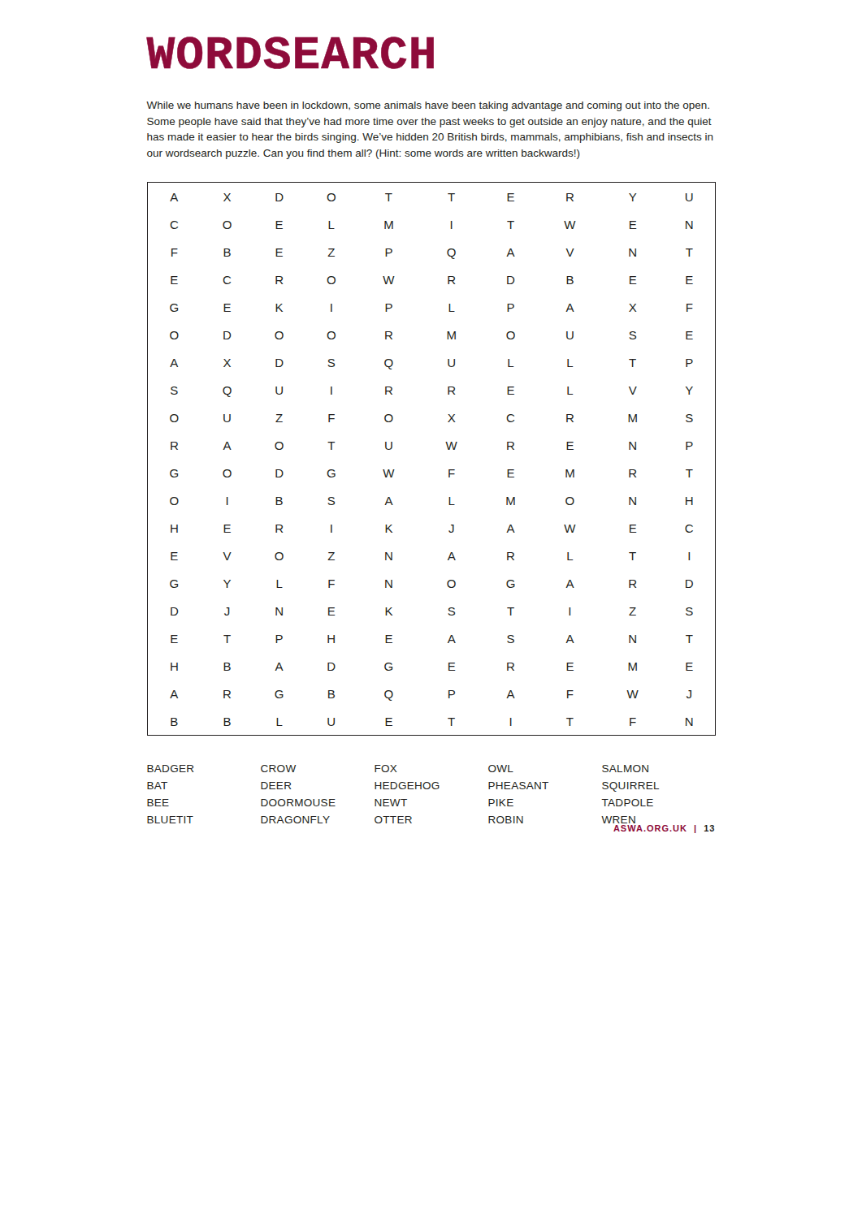Wordsearch
While we humans have been in lockdown, some animals have been taking advantage and coming out into the open. Some people have said that they’ve had more time over the past weeks to get outside an enjoy nature, and the quiet has made it easier to hear the birds singing. We’ve hidden 20 British birds, mammals, amphibians, fish and insects in our wordsearch puzzle. Can you find them all? (Hint: some words are written backwards!)
| A | X | D | O | T | T | E | R | Y | U |
| C | O | E | L | M | I | T | W | E | N |
| F | B | E | Z | P | Q | A | V | N | T |
| E | C | R | O | W | R | D | B | E | E |
| G | E | K | I | P | L | P | A | X | F |
| O | D | O | O | R | M | O | U | S | E |
| A | X | D | S | Q | U | L | L | T | P |
| S | Q | U | I | R | R | E | L | V | Y |
| O | U | Z | F | O | X | C | R | M | S |
| R | A | O | T | U | W | R | E | N | P |
| G | O | D | G | W | F | E | M | R | T |
| O | I | B | S | A | L | M | O | N | H |
| H | E | R | I | K | J | A | W | E | C |
| E | V | O | Z | N | A | R | L | T | I |
| G | Y | L | F | N | O | G | A | R | D |
| D | J | N | E | K | S | T | I | Z | S |
| E | T | P | H | E | A | S | A | N | T |
| H | B | A | D | G | E | R | E | M | E |
| A | R | G | B | Q | P | A | F | W | J |
| B | B | L | U | E | T | I | T | F | N |
| BADGER | CROW | FOX | OWL | SALMON |
| BAT | DEER | HEDGEHOG | PHEASANT | SQUIRREL |
| BEE | DOORMOUSE | NEWT | PIKE | TADPOLE |
| BLUETIT | DRAGONFLY | OTTER | ROBIN | WREN |
ASWA.ORG.UK | 13